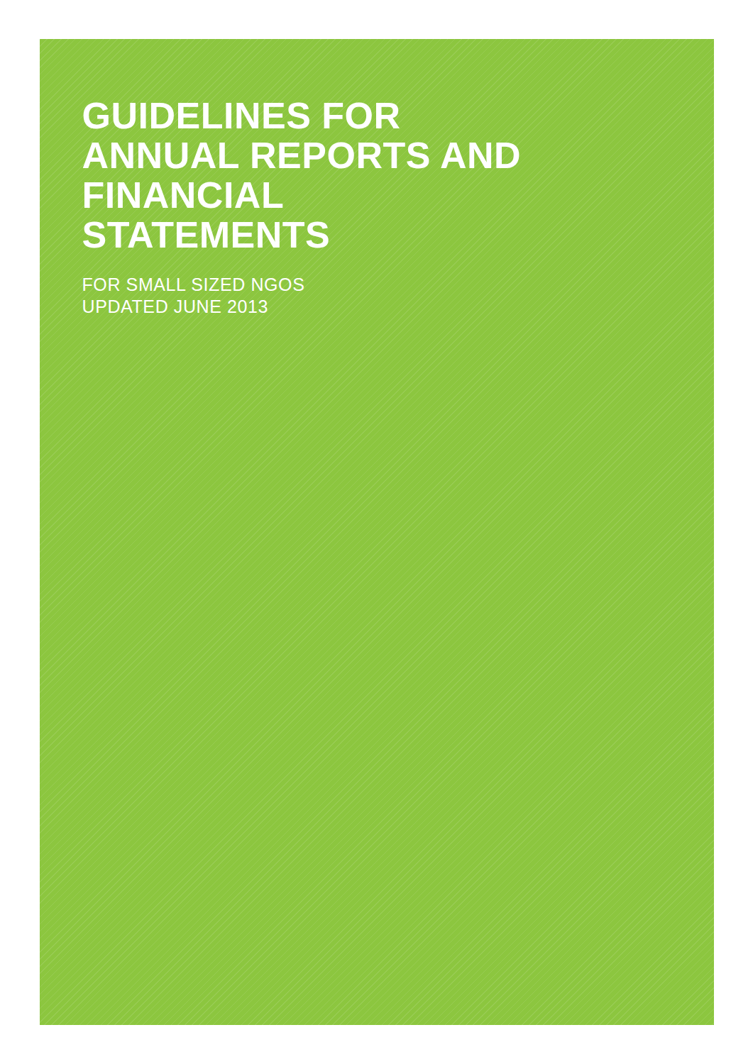Guidelines for Annual Reports and Financial Statements
For small sized NGOs Updated June 2013